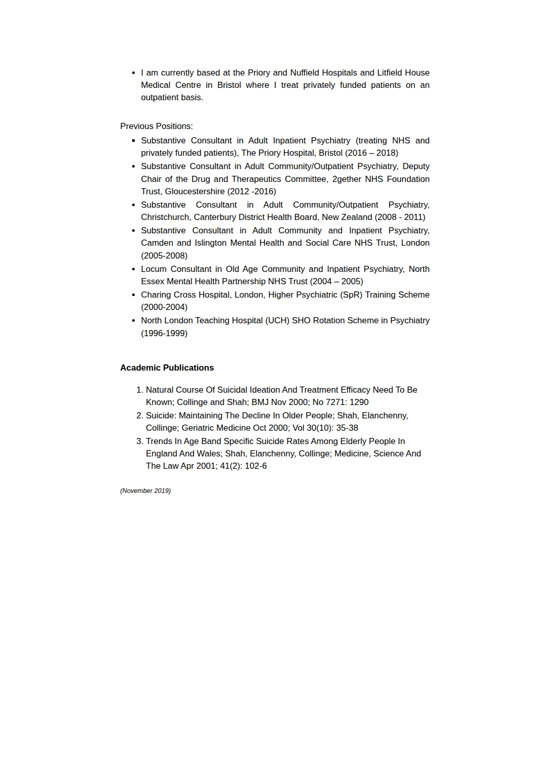I am currently based at the Priory and Nuffield Hospitals and Litfield House Medical Centre in Bristol where I treat privately funded patients on an outpatient basis.
Previous Positions:
Substantive Consultant in Adult Inpatient Psychiatry (treating NHS and privately funded patients), The Priory Hospital, Bristol (2016 – 2018)
Substantive Consultant in Adult Community/Outpatient Psychiatry, Deputy Chair of the Drug and Therapeutics Committee, 2gether NHS Foundation Trust, Gloucestershire (2012 -2016)
Substantive Consultant in Adult Community/Outpatient Psychiatry, Christchurch, Canterbury District Health Board, New Zealand (2008 - 2011)
Substantive Consultant in Adult Community and Inpatient Psychiatry, Camden and Islington Mental Health and Social Care NHS Trust, London (2005-2008)
Locum Consultant in Old Age Community and Inpatient Psychiatry, North Essex Mental Health Partnership NHS Trust (2004 – 2005)
Charing Cross Hospital, London, Higher Psychiatric (SpR) Training Scheme (2000-2004)
North London Teaching Hospital (UCH) SHO Rotation Scheme in Psychiatry (1996-1999)
Academic Publications
Natural Course Of Suicidal Ideation And Treatment Efficacy Need To Be Known; Collinge and Shah; BMJ Nov 2000; No 7271: 1290
Suicide: Maintaining The Decline In Older People; Shah, Elanchenny, Collinge; Geriatric Medicine Oct 2000; Vol 30(10): 35-38
Trends In Age Band Specific Suicide Rates Among Elderly People In England And Wales; Shah, Elanchenny, Collinge; Medicine, Science And The Law Apr 2001; 41(2): 102-6
(November 2019)